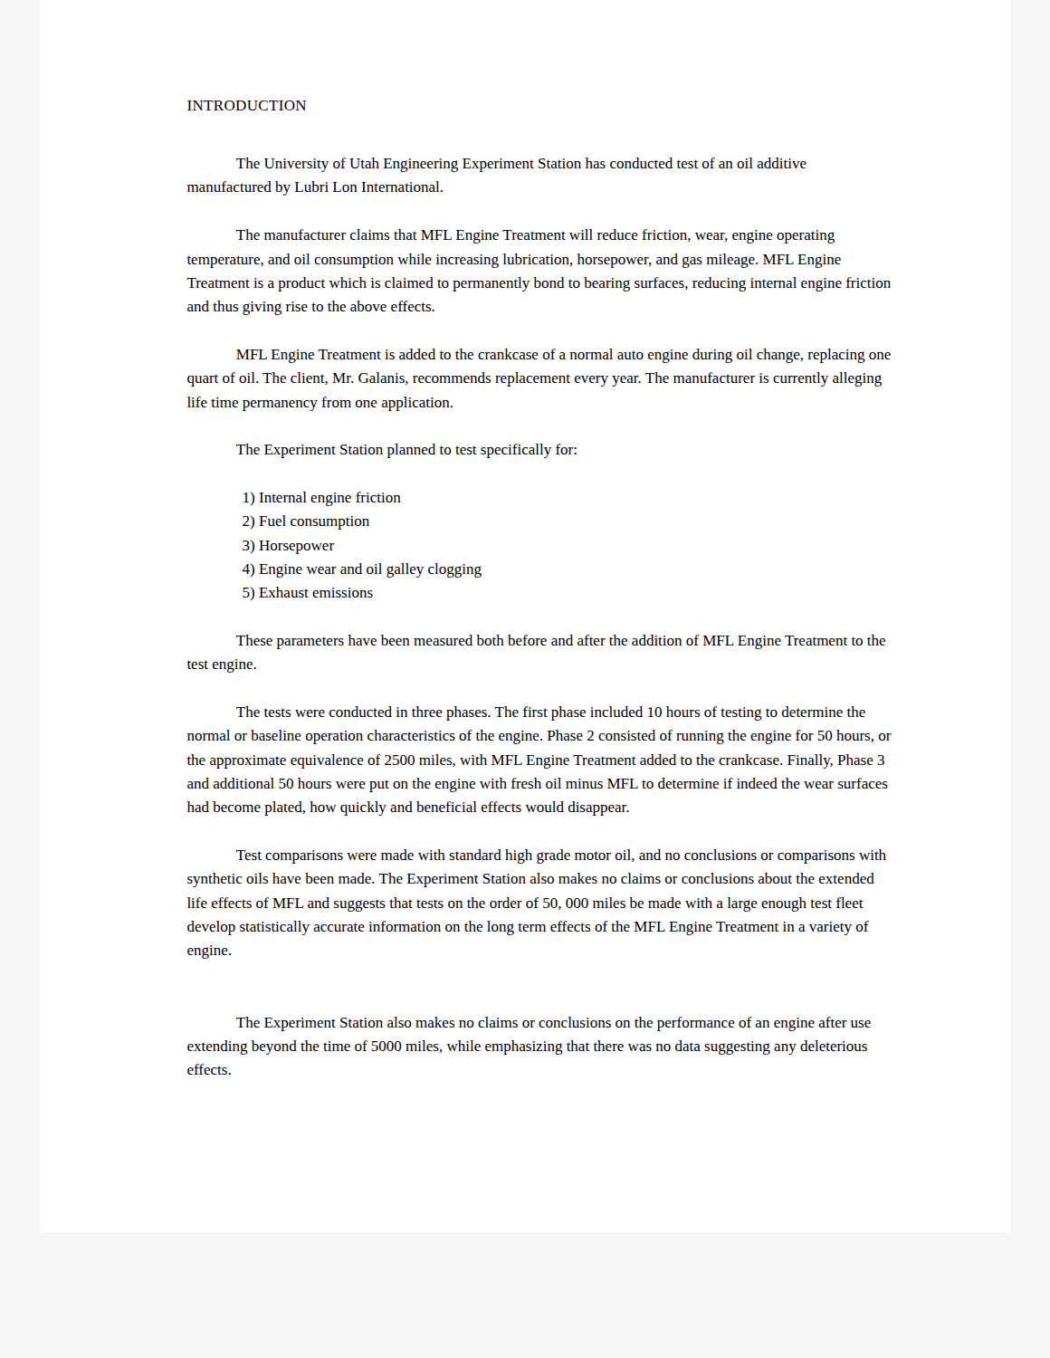INTRODUCTION
The University of Utah Engineering Experiment Station has conducted test of an oil additive manufactured by Lubri Lon International.
The manufacturer claims that MFL Engine Treatment will reduce friction, wear, engine operating temperature, and oil consumption while increasing lubrication, horsepower, and gas mileage. MFL Engine Treatment is a product which is claimed to permanently bond to bearing surfaces, reducing internal engine friction and thus giving rise to the above effects.
MFL Engine Treatment is added to the crankcase of a normal auto engine during oil change, replacing one quart of oil. The client, Mr. Galanis, recommends replacement every year. The manufacturer is currently alleging life time permanency from one application.
The Experiment Station planned to test specifically for:
1) Internal engine friction
2) Fuel consumption
3) Horsepower
4) Engine wear and oil galley clogging
5) Exhaust emissions
These parameters have been measured both before and after the addition of MFL Engine Treatment to the test engine.
The tests were conducted in three phases. The first phase included 10 hours of testing to determine the normal or baseline operation characteristics of the engine. Phase 2 consisted of running the engine for 50 hours, or the approximate equivalence of 2500 miles, with MFL Engine Treatment added to the crankcase. Finally, Phase 3 and additional 50 hours were put on the engine with fresh oil minus MFL to determine if indeed the wear surfaces had become plated, how quickly and beneficial effects would disappear.
Test comparisons were made with standard high grade motor oil, and no conclusions or comparisons with synthetic oils have been made. The Experiment Station also makes no claims or conclusions about the extended life effects of MFL and suggests that tests on the order of 50, 000 miles be made with a large enough test fleet develop statistically accurate information on the long term effects of the MFL Engine Treatment in a variety of engine.
The Experiment Station also makes no claims or conclusions on the performance of an engine after use extending beyond the time of 5000 miles, while emphasizing that there was no data suggesting any deleterious effects.